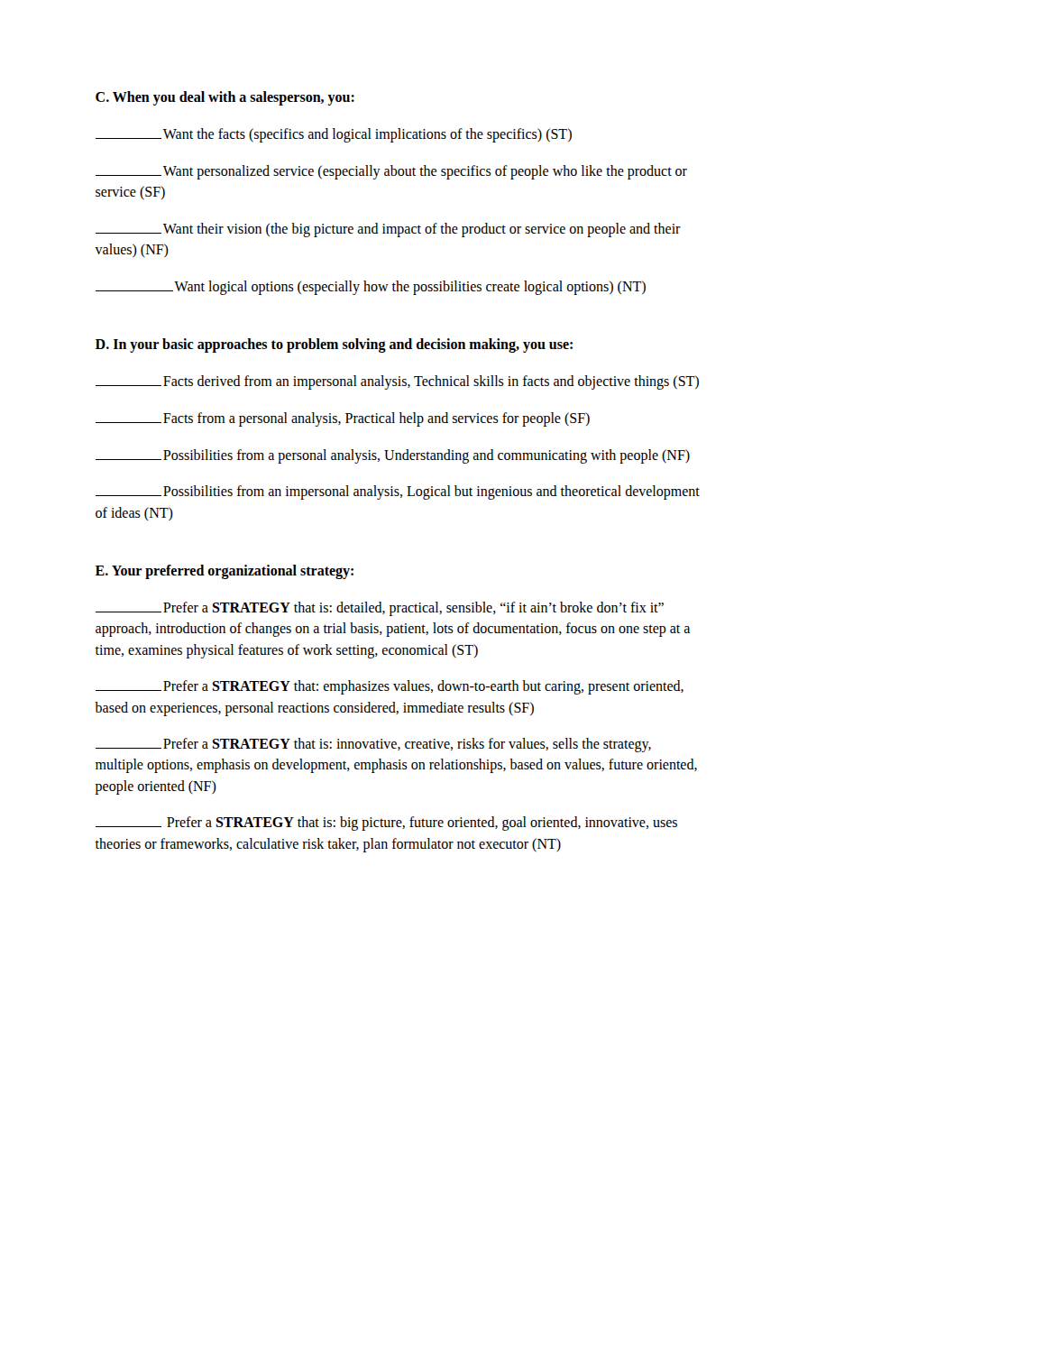C. When you deal with a salesperson, you:
Want the facts (specifics and logical implications of the specifics) (ST)
Want personalized service (especially about the specifics of people who like the product or service (SF)
Want their vision (the big picture and impact of the product or service on people and their values) (NF)
Want logical options (especially how the possibilities create logical options) (NT)
D. In your basic approaches to problem solving and decision making, you use:
Facts derived from an impersonal analysis, Technical skills in facts and objective things (ST)
Facts from a personal analysis, Practical help and services for people (SF)
Possibilities from a personal analysis, Understanding and communicating with people (NF)
Possibilities from an impersonal analysis, Logical but ingenious and theoretical development of ideas (NT)
E. Your preferred organizational strategy:
Prefer a STRATEGY that is: detailed, practical, sensible, “if it ain’t broke don’t fix it” approach, introduction of changes on a trial basis, patient, lots of documentation, focus on one step at a time, examines physical features of work setting, economical (ST)
Prefer a STRATEGY that: emphasizes values, down-to-earth but caring, present oriented, based on experiences, personal reactions considered, immediate results (SF)
Prefer a STRATEGY that is: innovative, creative, risks for values, sells the strategy, multiple options, emphasis on development, emphasis on relationships, based on values, future oriented, people oriented (NF)
Prefer a STRATEGY that is: big picture, future oriented, goal oriented, innovative, uses theories or frameworks, calculative risk taker, plan formulator not executor (NT)